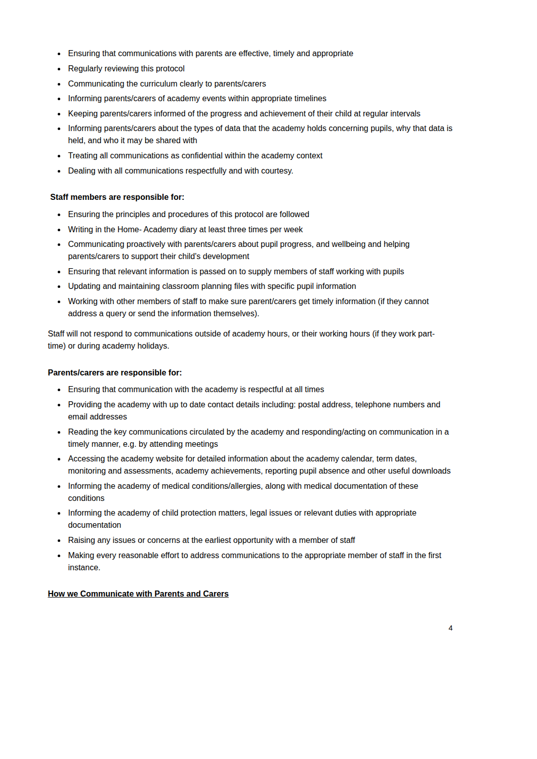Ensuring that communications with parents are effective, timely and appropriate
Regularly reviewing this protocol
Communicating the curriculum clearly to parents/carers
Informing parents/carers of academy events within appropriate timelines
Keeping parents/carers informed of the progress and achievement of their child at regular intervals
Informing parents/carers about the types of data that the academy holds concerning pupils, why that data is held, and who it may be shared with
Treating all communications as confidential within the academy context
Dealing with all communications respectfully and with courtesy.
Staff members are responsible for:
Ensuring the principles and procedures of this protocol are followed
Writing in the Home- Academy diary at least three times per week
Communicating proactively with parents/carers about pupil progress, and wellbeing and helping parents/carers to support their child's development
Ensuring that relevant information is passed on to supply members of staff working with pupils
Updating and maintaining classroom planning files with specific pupil information
Working with other members of staff to make sure parent/carers get timely information (if they cannot address a query or send the information themselves).
Staff will not respond to communications outside of academy hours, or their working hours (if they work part-time) or during academy holidays.
Parents/carers are responsible for:
Ensuring that communication with the academy is respectful at all times
Providing the academy with up to date contact details including: postal address, telephone numbers and email addresses
Reading the key communications circulated by the academy and responding/acting on communication in a timely manner, e.g. by attending meetings
Accessing the academy website for detailed information about the academy calendar, term dates, monitoring and assessments, academy achievements, reporting pupil absence and other useful downloads
Informing the academy of medical conditions/allergies, along with medical documentation of these conditions
Informing the academy of child protection matters, legal issues or relevant duties with appropriate documentation
Raising any issues or concerns at the earliest opportunity with a member of staff
Making every reasonable effort to address communications to the appropriate member of staff in the first instance.
How we Communicate with Parents and Carers
4